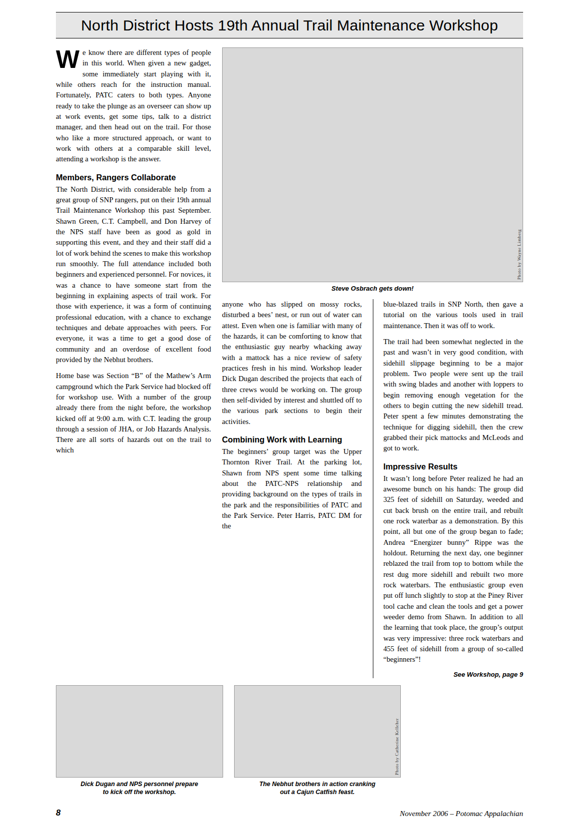North District Hosts 19th Annual Trail Maintenance Workshop
We know there are different types of people in this world. When given a new gadget, some immediately start playing with it, while others reach for the instruction manual. Fortunately, PATC caters to both types. Anyone ready to take the plunge as an overseer can show up at work events, get some tips, talk to a district manager, and then head out on the trail. For those who like a more structured approach, or want to work with others at a comparable skill level, attending a workshop is the answer.
Members, Rangers Collaborate
The North District, with considerable help from a great group of SNP rangers, put on their 19th annual Trail Maintenance Workshop this past September. Shawn Green, C.T. Campbell, and Don Harvey of the NPS staff have been as good as gold in supporting this event, and they and their staff did a lot of work behind the scenes to make this workshop run smoothly. The full attendance included both beginners and experienced personnel. For novices, it was a chance to have someone start from the beginning in explaining aspects of trail work. For those with experience, it was a form of continuing professional education, with a chance to exchange techniques and debate approaches with peers. For everyone, it was a time to get a good dose of community and an overdose of excellent food provided by the Nebhut brothers.
Home base was Section “B” of the Mathew’s Arm campground which the Park Service had blocked off for workshop use. With a number of the group already there from the night before, the workshop kicked off at 9:00 a.m. with C.T. leading the group through a session of JHA, or Job Hazards Analysis. There are all sorts of hazards out on the trail to which
Photo by Wayne Limberg
Steve Osbrach gets down!
anyone who has slipped on mossy rocks, disturbed a bees’ nest, or run out of water can attest. Even when one is familiar with many of the hazards, it can be comforting to know that the enthusiastic guy nearby whacking away with a mattock has a nice review of safety practices fresh in his mind. Workshop leader Dick Dugan described the projects that each of three crews would be working on. The group then self-divided by interest and shuttled off to the various park sections to begin their activities.
Combining Work with Learning
The beginners’ group target was the Upper Thornton River Trail. At the parking lot, Shawn from NPS spent some time talking about the PATC-NPS relationship and providing background on the types of trails in the park and the responsibilities of PATC and the Park Service. Peter Harris, PATC DM for the
blue-blazed trails in SNP North, then gave a tutorial on the various tools used in trail maintenance. Then it was off to work.
The trail had been somewhat neglected in the past and wasn’t in very good condition, with sidehill slippage beginning to be a major problem. Two people were sent up the trail with swing blades and another with loppers to begin removing enough vegetation for the others to begin cutting the new sidehill tread. Peter spent a few minutes demonstrating the technique for digging sidehill, then the crew grabbed their pick mattocks and McLeods and got to work.
Impressive Results
It wasn’t long before Peter realized he had an awesome bunch on his hands: The group did 325 feet of sidehill on Saturday, weeded and cut back brush on the entire trail, and rebuilt one rock waterbar as a demonstration. By this point, all but one of the group began to fade; Andrea “Energizer bunny” Rippe was the holdout. Returning the next day, one beginner reblazed the trail from top to bottom while the rest dug more sidehill and rebuilt two more rock waterbars. The enthusiastic group even put off lunch slightly to stop at the Piney River tool cache and clean the tools and get a power weeder demo from Shawn. In addition to all the learning that took place, the group’s output was very impressive: three rock waterbars and 455 feet of sidehill from a group of so-called “beginners”!
See Workshop, page 9
Dick Dugan and NPS personnel prepare
to kick off the workshop.
Photo by Catherine Kelleher
The Nebhut brothers in action cranking
out a Cajun Catfish feast.
8
November 2006 – Potomac Appalachian